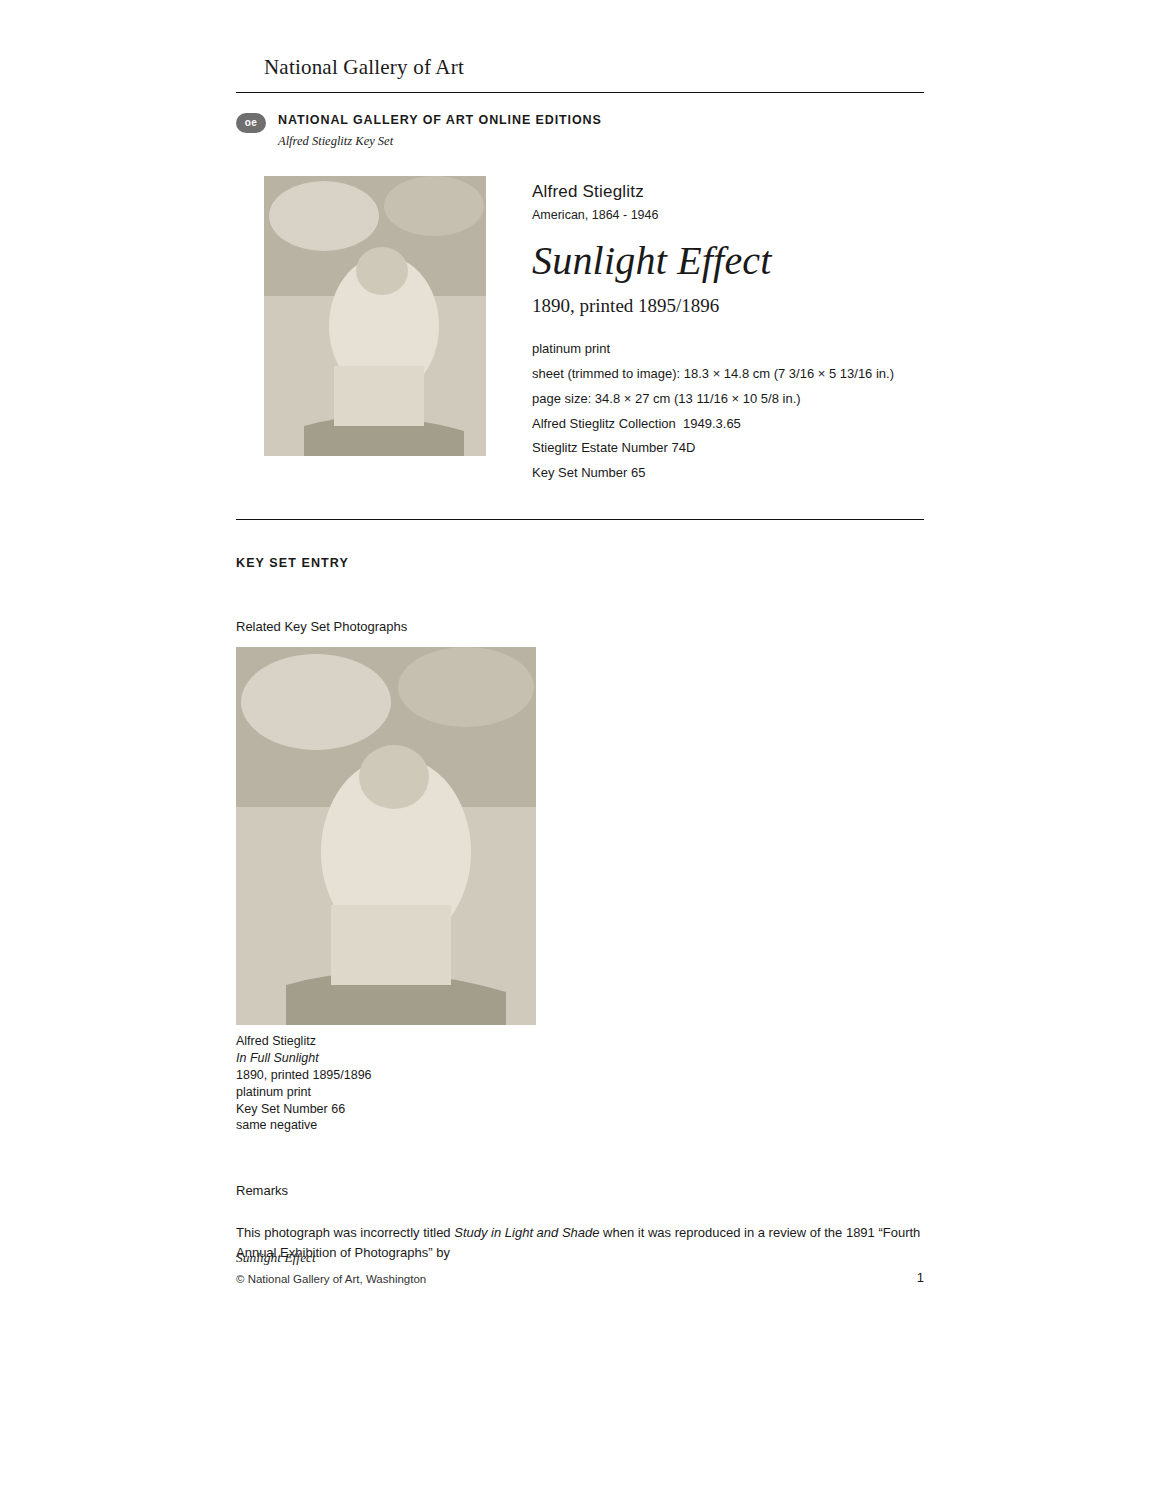National Gallery of Art
oe
National Gallery of Art Online Editions
Alfred Stieglitz Key Set
Alfred Stieglitz
American, 1864 - 1946
Sunlight Effect
1890, printed 1895/1896
platinum print
sheet (trimmed to image): 18.3 × 14.8 cm (7 3/16 × 5 13/16 in.)
page size: 34.8 × 27 cm (13 11/16 × 10 5/8 in.)
Alfred Stieglitz Collection 1949.3.65
Stieglitz Estate Number 74D
Key Set Number 65
Key Set Entry
Related Key Set Photographs
Alfred Stieglitz
In Full Sunlight
1890, printed 1895/1896
platinum print
Key Set Number 66
same negative
Remarks
This photograph was incorrectly titled Study in Light and Shade when it was reproduced in a review of the 1891 “Fourth Annual Exhibition of Photographs” by
Sunlight Effect
© National Gallery of Art, Washington
1